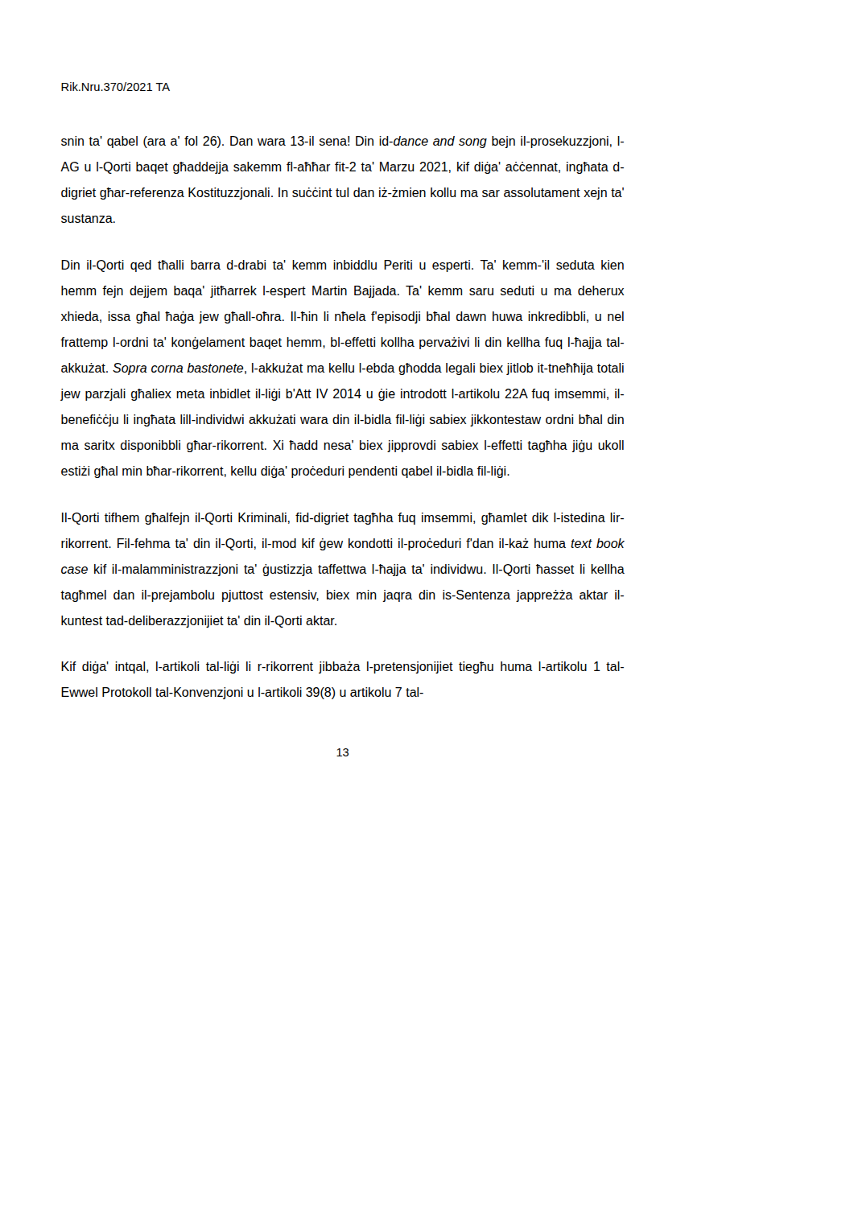Rik.Nru.370/2021 TA
snin ta' qabel (ara a' fol 26). Dan wara 13-il sena! Din id-dance and song bejn il-prosekuzzjoni, l-AG u l-Qorti baqet għaddejja sakemm fl-aħħar fit-2 ta' Marzu 2021, kif diġa' aċċennat, ingħata d-digriet għar-referenza Kostituzzjonali. In suċċint tul dan iż-żmien kollu ma sar assolutament xejn ta' sustanza.
Din il-Qorti qed tħalli barra d-drabi ta' kemm inbiddlu Periti u esperti. Ta' kemm-'il seduta kien hemm fejn dejjem baqa' jitħarrek l-espert Martin Bajjada. Ta' kemm saru seduti u ma deherux xhieda, issa għal ħaġa jew għall-oħra. Il-ħin li nħela f'episodji bħal dawn huwa inkredibbli, u nel frattemp l-ordni ta' konġelament baqet hemm, bl-effetti kollha pervażivi li din kellha fuq l-ħajja tal-akkużat. Sopra corna bastonete, l-akkużat ma kellu l-ebda għodda legali biex jitlob it-tneħħija totali jew parzjali għaliex meta inbidlet il-liġi b'Att IV 2014 u ġie introdott l-artikolu 22A fuq imsemmi, il-benefiċċju li ingħata lill-individwi akkużati wara din il-bidla fil-liġi sabiex jikkontestaw ordni bħal din ma saritx disponibbli għar-rikorrent. Xi ħadd nesa' biex jipprovdi sabiex l-effetti tagħha jiġu ukoll estiżi għal min bħar-rikorrent, kellu diġa' proċeduri pendenti qabel il-bidla fil-liġi.
Il-Qorti tifhem għalfejn il-Qorti Kriminali, fid-digriet tagħha fuq imsemmi, għamlet dik l-istedina lir-rikorrent. Fil-fehma ta' din il-Qorti, il-mod kif ġew kondotti il-proċeduri f'dan il-każ huma text book case kif il-malamministrazzjoni ta' ġustizzja taffettwa l-ħajja ta' individwu. Il-Qorti ħasset li kellha tagħmel dan il-prejambolu pjuttost estensiv, biex min jaqra din is-Sentenza jappreżża aktar il-kuntest tad-deliberazzjonijiet ta' din il-Qorti aktar.
Kif diġa' intqal, l-artikoli tal-liġi li r-rikorrent jibbaża l-pretensjonijiet tiegħu huma l-artikolu 1 tal-Ewwel Protokoll tal-Konvenzjoni u l-artikoli 39(8) u artikolu 7 tal-
13